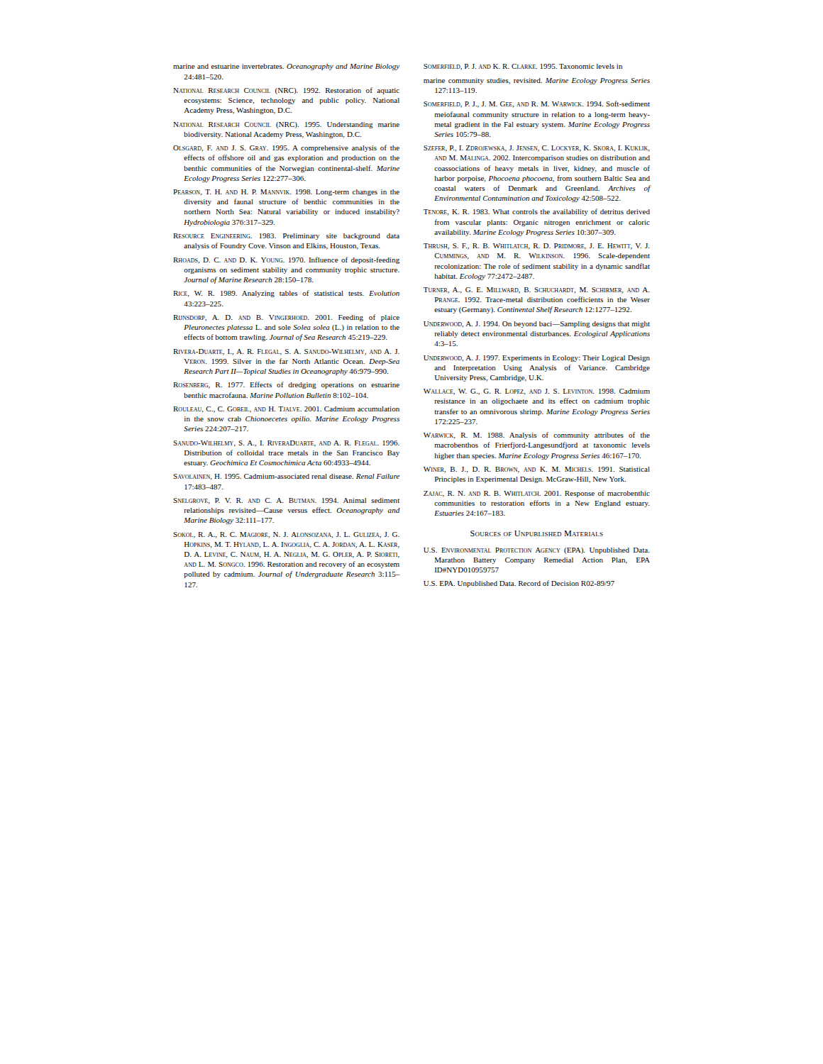marine and estuarine invertebrates. Oceanography and Marine Biology 24:481–520.
National Research Council (NRC). 1992. Restoration of aquatic ecosystems: Science, technology and public policy. National Academy Press, Washington, D.C.
National Research Council (NRC). 1995. Understanding marine biodiversity. National Academy Press, Washington, D.C.
Olsgard, F. and J. S. Gray. 1995. A comprehensive analysis of the effects of offshore oil and gas exploration and production on the benthic communities of the Norwegian continental-shelf. Marine Ecology Progress Series 122:277–306.
Pearson, T. H. and H. P. Mannvik. 1998. Long-term changes in the diversity and faunal structure of benthic communities in the northern North Sea: Natural variability or induced instability? Hydrobiologia 376:317–329.
Resource Engineering. 1983. Preliminary site background data analysis of Foundry Cove. Vinson and Elkins, Houston, Texas.
Rhoads, D. C. and D. K. Young. 1970. Influence of deposit-feeding organisms on sediment stability and community trophic structure. Journal of Marine Research 28:150–178.
Rice, W. R. 1989. Analyzing tables of statistical tests. Evolution 43:223–225.
Rijnsdorp, A. D. and B. Vingerhoed. 2001. Feeding of plaice Pleuronectes platessa L. and sole Solea solea (L.) in relation to the effects of bottom trawling. Journal of Sea Research 45:219–229.
Rivera-Duarte, I., A. R. Flegal, S. A. Sanudo-Wilhelmy, and A. J. Veron. 1999. Silver in the far North Atlantic Ocean. Deep-Sea Research Part II—Topical Studies in Oceanography 46:979–990.
Rosenberg, R. 1977. Effects of dredging operations on estuarine benthic macrofauna. Marine Pollution Bulletin 8:102–104.
Rouleau, C., C. Gobeil, and H. Tjalve. 2001. Cadmium accumulation in the snow crab Chionoecetes opilio. Marine Ecology Progress Series 224:207–217.
Sanudo-Wilhelmy, S. A., I. RiveraDuarte, and A. R. Flegal. 1996. Distribution of colloidal trace metals in the San Francisco Bay estuary. Geochimica Et Cosmochimica Acta 60:4933–4944.
Savolainen, H. 1995. Cadmium-associated renal disease. Renal Failure 17:483–487.
Snelgrove, P. V. R. and C. A. Butman. 1994. Animal sediment relationships revisited—Cause versus effect. Oceanography and Marine Biology 32:111–177.
Sokol, R. A., R. C. Magiore, N. J. Alonsozana, J. L. Gulizea, J. G. Hopkins, M. T. Hyland, L. A. Ingoglia, C. A. Jordan, A. L. Kaser, D. A. Levine, C. Naum, H. A. Neglia, M. G. Opler, A. P. Sioreti, and L. M. Songco. 1996. Restoration and recovery of an ecosystem polluted by cadmium. Journal of Undergraduate Research 3:115–127.
Somerfield, P. J. and K. R. Clarke. 1995. Taxonomic levels in
marine community studies, revisited. Marine Ecology Progress Series 127:113–119.
Somerfield, P. J., J. M. Gee, and R. M. Warwick. 1994. Soft-sediment meiofaunal community structure in relation to a long-term heavy-metal gradient in the Fal estuary system. Marine Ecology Progress Series 105:79–88.
Szefer, P., I. Zdrojewska, J. Jensen, C. Lockyer, K. Skora, I. Kuklik, and M. Malinga. 2002. Intercomparison studies on distribution and coassociations of heavy metals in liver, kidney, and muscle of harbor porpoise, Phocoena phocoena, from southern Baltic Sea and coastal waters of Denmark and Greenland. Archives of Environmental Contamination and Toxicology 42:508–522.
Tenore, K. R. 1983. What controls the availability of detritus derived from vascular plants: Organic nitrogen enrichment or caloric availability. Marine Ecology Progress Series 10:307–309.
Thrush, S. F., R. B. Whitlatch, R. D. Pridmore, J. E. Hewitt, V. J. Cummings, and M. R. Wilkinson. 1996. Scale-dependent recolonization: The role of sediment stability in a dynamic sandflat habitat. Ecology 77:2472–2487.
Turner, A., G. E. Millward, B. Schuchardt, M. Schirmer, and A. Prange. 1992. Trace-metal distribution coefficients in the Weser estuary (Germany). Continental Shelf Research 12:1277–1292.
Underwood, A. J. 1994. On beyond baci—Sampling designs that might reliably detect environmental disturbances. Ecological Applications 4:3–15.
Underwood, A. J. 1997. Experiments in Ecology: Their Logical Design and Interpretation Using Analysis of Variance. Cambridge University Press, Cambridge, U.K.
Wallace, W. G., G. R. Lopez, and J. S. Levinton. 1998. Cadmium resistance in an oligochaete and its effect on cadmium trophic transfer to an omnivorous shrimp. Marine Ecology Progress Series 172:225–237.
Warwick, R. M. 1988. Analysis of community attributes of the macrobenthos of Frierfjord-Langesundfjord at taxonomic levels higher than species. Marine Ecology Progress Series 46:167–170.
Winer, B. J., D. R. Brown, and K. M. Michels. 1991. Statistical Principles in Experimental Design. McGraw-Hill, New York.
Zajac, R. N. and R. B. Whitlatch. 2001. Response of macrobenthic communities to restoration efforts in a New England estuary. Estuaries 24:167–183.
Sources of Unpublished Materials
U.S. Environmental Protection Agency (EPA). Unpublished Data. Marathon Battery Company Remedial Action Plan, EPA ID#NYD010959757
U.S. EPA. Unpublished Data. Record of Decision R02-89/97